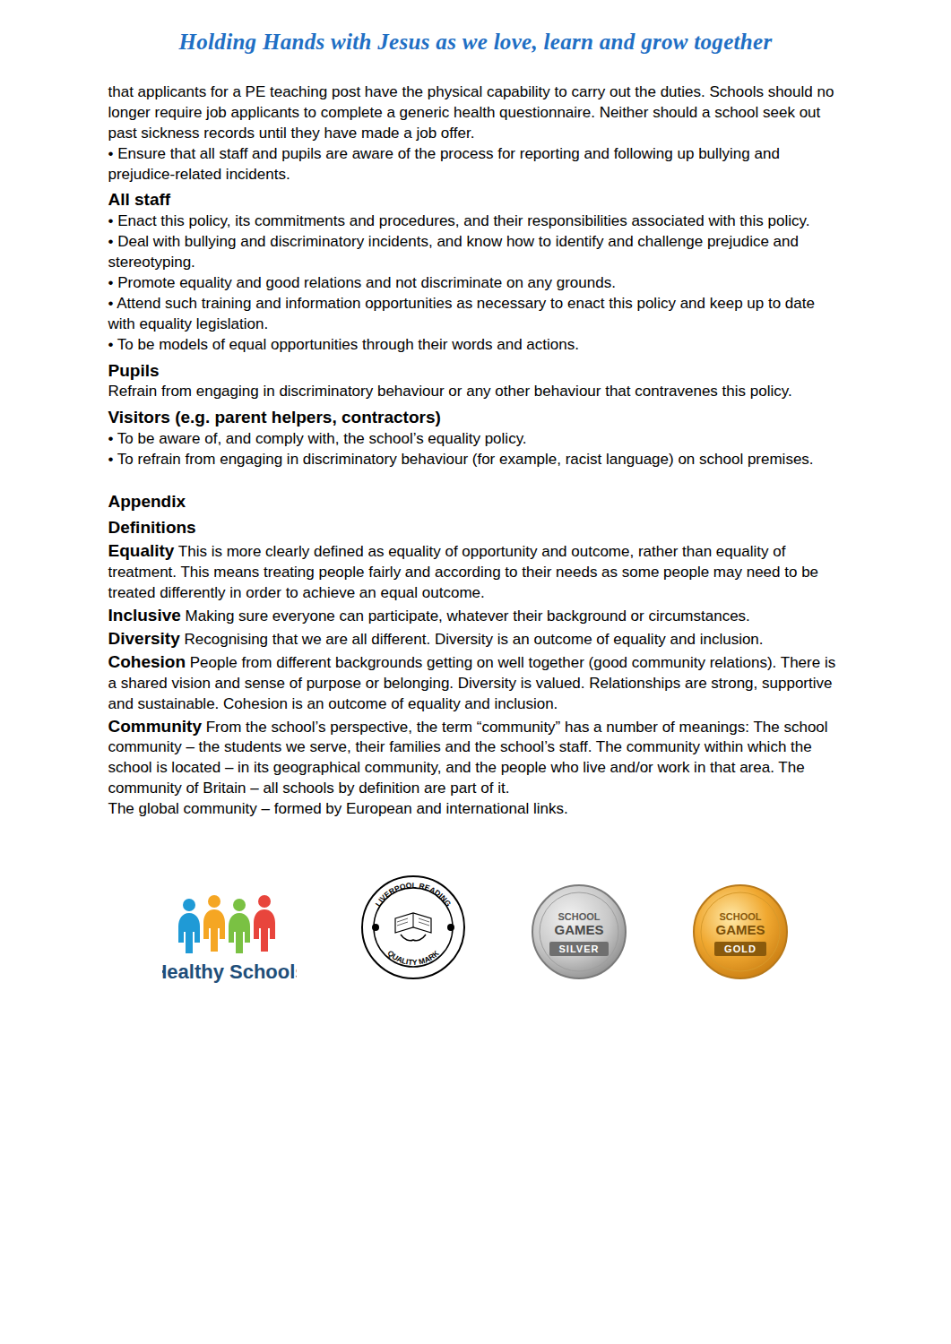Holding Hands with Jesus as we love, learn and grow together
that applicants for a PE teaching post have the physical capability to carry out the duties. Schools should no longer require job applicants to complete a generic health questionnaire. Neither should a school seek out past sickness records until they have made a job offer.
• Ensure that all staff and pupils are aware of the process for reporting and following up bullying and prejudice-related incidents.
All staff
• Enact this policy, its commitments and procedures, and their responsibilities associated with this policy.
• Deal with bullying and discriminatory incidents, and know how to identify and challenge prejudice and stereotyping.
• Promote equality and good relations and not discriminate on any grounds.
• Attend such training and information opportunities as necessary to enact this policy and keep up to date with equality legislation.
• To be models of equal opportunities through their words and actions.
Pupils
Refrain from engaging in discriminatory behaviour or any other behaviour that contravenes this policy.
Visitors (e.g. parent helpers, contractors)
• To be aware of, and comply with, the school’s equality policy.
• To refrain from engaging in discriminatory behaviour (for example, racist language) on school premises.
Appendix
Definitions
Equality This is more clearly defined as equality of opportunity and outcome, rather than equality of treatment. This means treating people fairly and according to their needs as some people may need to be treated differently in order to achieve an equal outcome.
Inclusive Making sure everyone can participate, whatever their background or circumstances.
Diversity Recognising that we are all different. Diversity is an outcome of equality and inclusion.
Cohesion People from different backgrounds getting on well together (good community relations). There is a shared vision and sense of purpose or belonging. Diversity is valued. Relationships are strong, supportive and sustainable. Cohesion is an outcome of equality and inclusion.
Community From the school’s perspective, the term “community” has a number of meanings: The school community – the students we serve, their families and the school’s staff. The community within which the school is located – in its geographical community, and the people who live and/or work in that area. The community of Britain – all schools by definition are part of it.
The global community – formed by European and international links.
Healthy Schools
LIVERPOOL READING QUALITY MARK
SCHOOL GAMES SILVER
SCHOOL GAMES GOLD